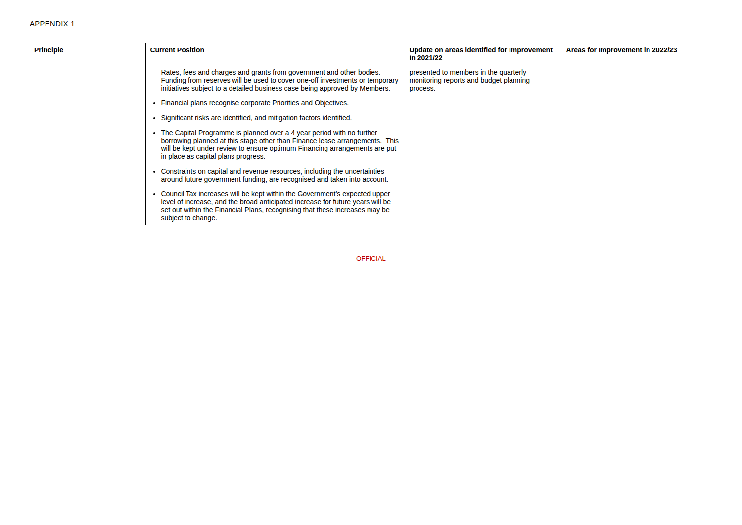APPENDIX 1
| Principle | Current Position | Update on areas identified for Improvement in 2021/22 | Areas for Improvement in 2022/23 |
| --- | --- | --- | --- |
| | Rates, fees and charges and grants from government and other bodies. Funding from reserves will be used to cover one-off investments or temporary initiatives subject to a detailed business case being approved by Members. Financial plans recognise corporate Priorities and Objectives. Significant risks are identified, and mitigation factors identified. The Capital Programme is planned over a 4 year period with no further borrowing planned at this stage other than Finance lease arrangements. This will be kept under review to ensure optimum Financing arrangements are put in place as capital plans progress. Constraints on capital and revenue resources, including the uncertainties around future government funding, are recognised and taken into account. Council Tax increases will be kept within the Government’s expected upper level of increase, and the broad anticipated increase for future years will be set out within the Financial Plans, recognising that these increases may be subject to change. | presented to members in the quarterly monitoring reports and budget planning process. | |
OFFICIAL